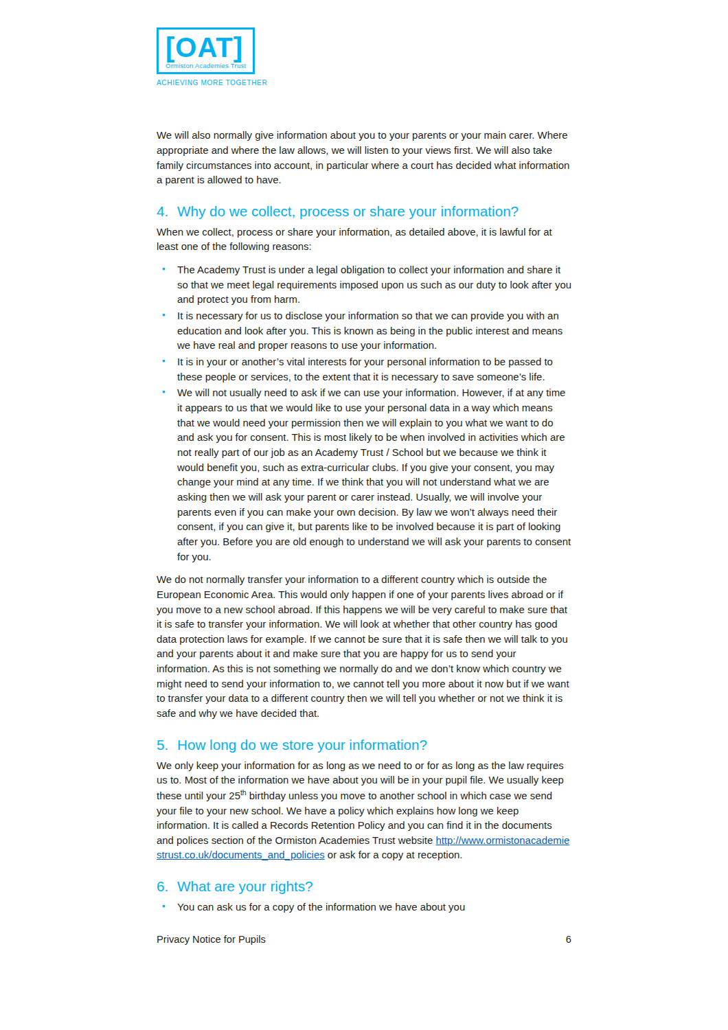[OAT] Ormiston Academies Trust
ACHIEVING MORE TOGETHER
We will also normally give information about you to your parents or your main carer. Where appropriate and where the law allows, we will listen to your views first. We will also take family circumstances into account, in particular where a court has decided what information a parent is allowed to have.
4. Why do we collect, process or share your information?
When we collect, process or share your information, as detailed above, it is lawful for at least one of the following reasons:
The Academy Trust is under a legal obligation to collect your information and share it so that we meet legal requirements imposed upon us such as our duty to look after you and protect you from harm.
It is necessary for us to disclose your information so that we can provide you with an education and look after you. This is known as being in the public interest and means we have real and proper reasons to use your information.
It is in your or another’s vital interests for your personal information to be passed to these people or services, to the extent that it is necessary to save someone’s life.
We will not usually need to ask if we can use your information. However, if at any time it appears to us that we would like to use your personal data in a way which means that we would need your permission then we will explain to you what we want to do and ask you for consent. This is most likely to be when involved in activities which are not really part of our job as an Academy Trust / School but we because we think it would benefit you, such as extra-curricular clubs. If you give your consent, you may change your mind at any time. If we think that you will not understand what we are asking then we will ask your parent or carer instead. Usually, we will involve your parents even if you can make your own decision. By law we won’t always need their consent, if you can give it, but parents like to be involved because it is part of looking after you. Before you are old enough to understand we will ask your parents to consent for you.
We do not normally transfer your information to a different country which is outside the European Economic Area. This would only happen if one of your parents lives abroad or if you move to a new school abroad. If this happens we will be very careful to make sure that it is safe to transfer your information. We will look at whether that other country has good data protection laws for example. If we cannot be sure that it is safe then we will talk to you and your parents about it and make sure that you are happy for us to send your information. As this is not something we normally do and we don’t know which country we might need to send your information to, we cannot tell you more about it now but if we want to transfer your data to a different country then we will tell you whether or not we think it is safe and why we have decided that.
5. How long do we store your information?
We only keep your information for as long as we need to or for as long as the law requires us to. Most of the information we have about you will be in your pupil file. We usually keep these until your 25th birthday unless you move to another school in which case we send your file to your new school. We have a policy which explains how long we keep information. It is called a Records Retention Policy and you can find it in the documents and polices section of the Ormiston Academies Trust website http://www.ormistonacademiestrust.co.uk/documents_and_policies or ask for a copy at reception.
6. What are your rights?
You can ask us for a copy of the information we have about you
Privacy Notice for Pupils 6